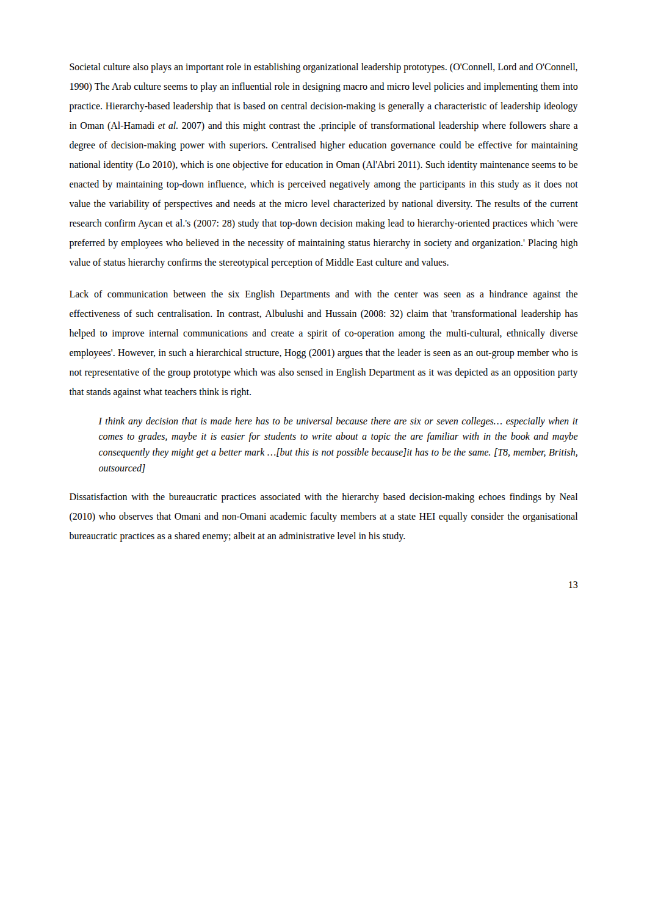Societal culture also plays an important role in establishing organizational leadership prototypes. (O'Connell, Lord and O'Connell, 1990) The Arab culture seems to play an influential role in designing macro and micro level policies and implementing them into practice. Hierarchy-based leadership that is based on central decision-making is generally a characteristic of leadership ideology in Oman (Al-Hamadi et al. 2007) and this might contrast the .principle of transformational leadership where followers share a degree of decision-making power with superiors. Centralised higher education governance could be effective for maintaining national identity (Lo 2010), which is one objective for education in Oman (Al'Abri 2011). Such identity maintenance seems to be enacted by maintaining top-down influence, which is perceived negatively among the participants in this study as it does not value the variability of perspectives and needs at the micro level characterized by national diversity. The results of the current research confirm Aycan et al.'s (2007: 28) study that top-down decision making lead to hierarchy-oriented practices which 'were preferred by employees who believed in the necessity of maintaining status hierarchy in society and organization.' Placing high value of status hierarchy confirms the stereotypical perception of Middle East culture and values.
Lack of communication between the six English Departments and with the center was seen as a hindrance against the effectiveness of such centralisation. In contrast, Albulushi and Hussain (2008: 32) claim that 'transformational leadership has helped to improve internal communications and create a spirit of co-operation among the multi-cultural, ethnically diverse employees'. However, in such a hierarchical structure, Hogg (2001) argues that the leader is seen as an out-group member who is not representative of the group prototype which was also sensed in English Department as it was depicted as an opposition party that stands against what teachers think is right.
I think any decision that is made here has to be universal because there are six or seven colleges… especially when it comes to grades, maybe it is easier for students to write about a topic the are familiar with in the book and maybe consequently they might get a better mark …[but this is not possible because]it has to be the same. [T8, member, British, outsourced]
Dissatisfaction with the bureaucratic practices associated with the hierarchy based decision-making echoes findings by Neal (2010) who observes that Omani and non-Omani academic faculty members at a state HEI equally consider the organisational bureaucratic practices as a shared enemy; albeit at an administrative level in his study.
13